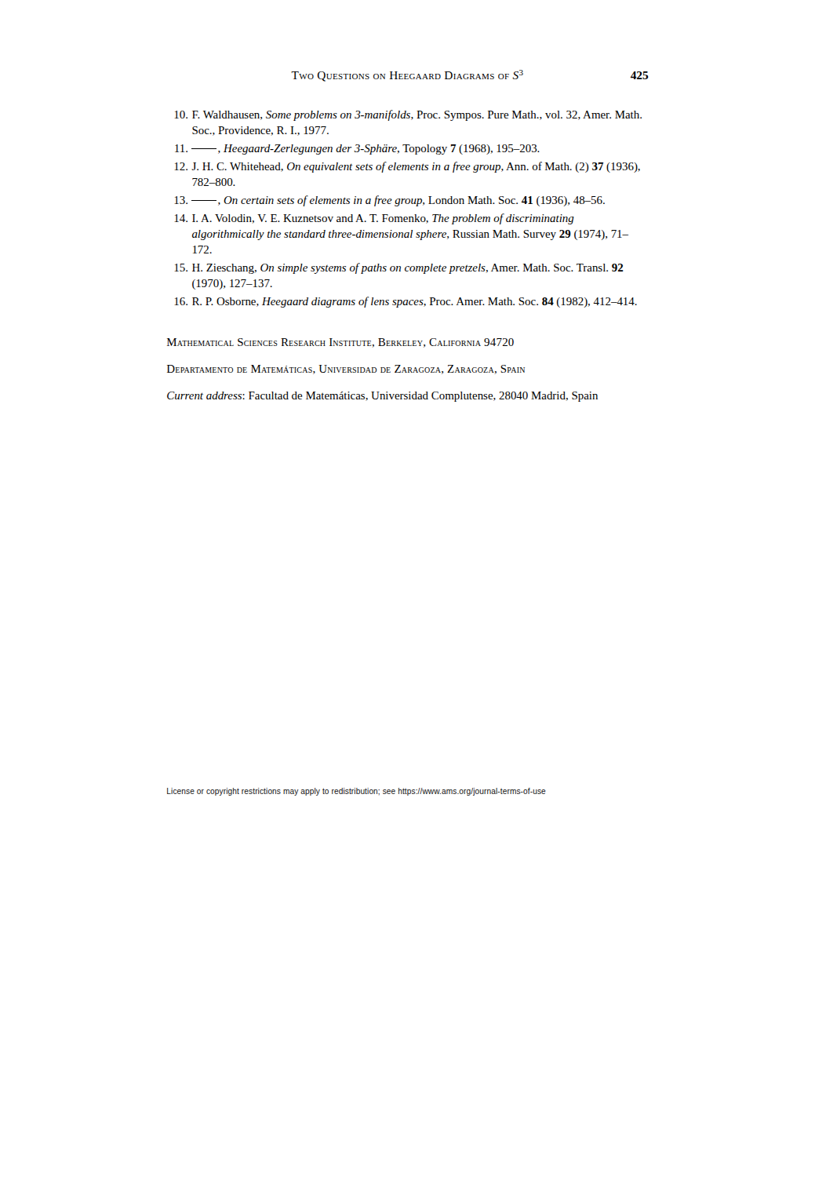Two Questions on Heegaard Diagrams of S3 425
10. F. Waldhausen, Some problems on 3-manifolds, Proc. Sympos. Pure Math., vol. 32, Amer. Math. Soc., Providence, R. I., 1977.
11. , Heegaard-Zerlegungen der 3-Sphäre, Topology 7 (1968), 195–203.
12. J. H. C. Whitehead, On equivalent sets of elements in a free group, Ann. of Math. (2) 37 (1936), 782–800.
13. , On certain sets of elements in a free group, London Math. Soc. 41 (1936), 48–56.
14. I. A. Volodin, V. E. Kuznetsov and A. T. Fomenko, The problem of discriminating algorithmically the standard three-dimensional sphere, Russian Math. Survey 29 (1974), 71–172.
15. H. Zieschang, On simple systems of paths on complete pretzels, Amer. Math. Soc. Transl. 92 (1970), 127–137.
16. R. P. Osborne, Heegaard diagrams of lens spaces, Proc. Amer. Math. Soc. 84 (1982), 412–414.
Mathematical Sciences Research Institute, Berkeley, California 94720
Departamento de Matemáticas, Universidad de Zaragoza, Zaragoza, Spain
Current address: Facultad de Matemáticas, Universidad Complutense, 28040 Madrid, Spain
License or copyright restrictions may apply to redistribution; see https://www.ams.org/journal-terms-of-use